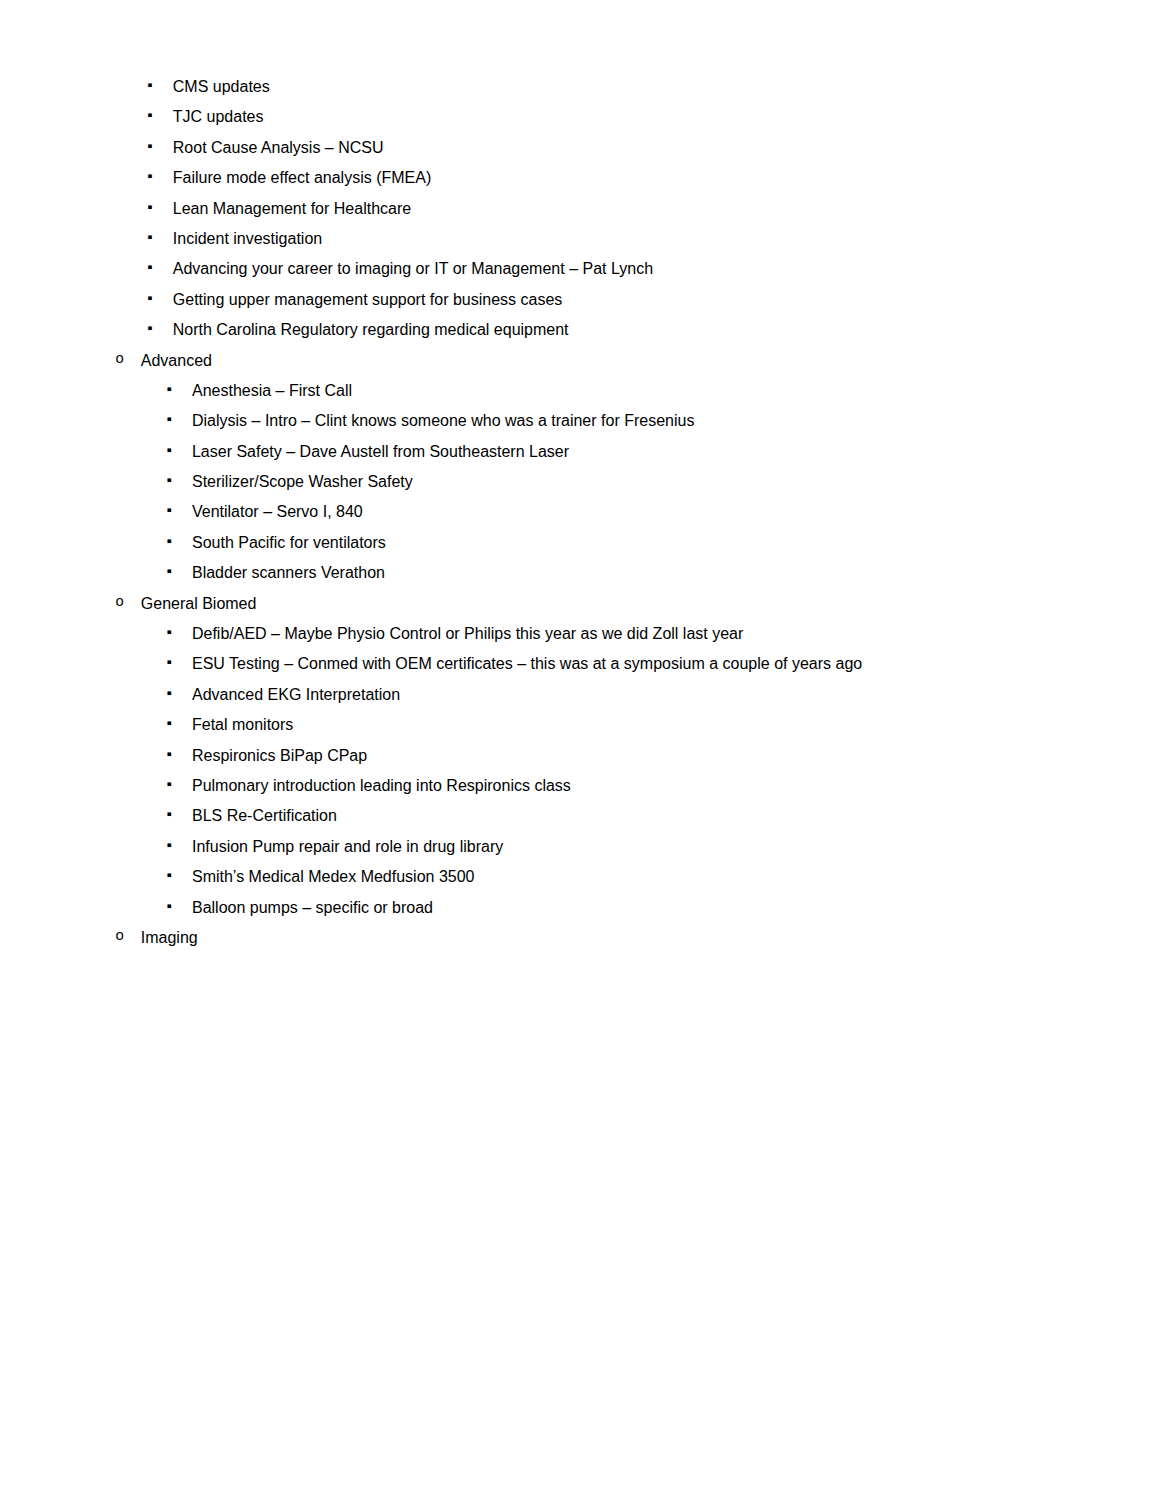CMS updates
TJC updates
Root Cause Analysis – NCSU
Failure mode effect analysis (FMEA)
Lean Management for Healthcare
Incident investigation
Advancing your career to imaging or IT or Management – Pat Lynch
Getting upper management support for business cases
North Carolina Regulatory regarding medical equipment
Advanced
Anesthesia – First Call
Dialysis – Intro – Clint knows someone who was a trainer for Fresenius
Laser Safety – Dave Austell from Southeastern Laser
Sterilizer/Scope Washer Safety
Ventilator – Servo I, 840
South Pacific for ventilators
Bladder scanners Verathon
General Biomed
Defib/AED – Maybe Physio Control or Philips this year as we did Zoll last year
ESU Testing – Conmed with OEM certificates – this was at a symposium a couple of years ago
Advanced EKG Interpretation
Fetal monitors
Respironics BiPap CPap
Pulmonary introduction leading into Respironics class
BLS Re-Certification
Infusion Pump repair and role in drug library
Smith’s Medical Medex Medfusion 3500
Balloon pumps – specific or broad
Imaging